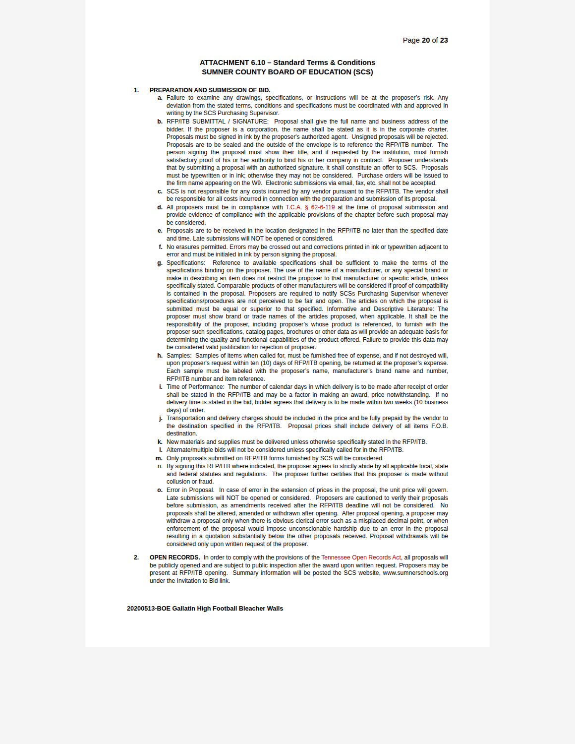Page 20 of 23
ATTACHMENT 6.10 – Standard Terms & Conditions SUMNER COUNTY BOARD OF EDUCATION (SCS)
1. PREPARATION AND SUBMISSION OF BID.
a. Failure to examine any drawings, specifications, or instructions will be at the proposer’s risk. Any deviation from the stated terms, conditions and specifications must be coordinated with and approved in writing by the SCS Purchasing Supervisor.
b. RFP/ITB SUBMITTAL / SIGNATURE: Proposal shall give the full name and business address of the bidder. If the proposer is a corporation, the name shall be stated as it is in the corporate charter. Proposals must be signed in ink by the proposer's authorized agent. Unsigned proposals will be rejected. Proposals are to be sealed and the outside of the envelope is to reference the RFP/ITB number. The person signing the proposal must show their title, and if requested by the institution, must furnish satisfactory proof of his or her authority to bind his or her company in contract. Proposer understands that by submitting a proposal with an authorized signature, it shall constitute an offer to SCS. Proposals must be typewritten or in ink; otherwise they may not be considered. Purchase orders will be issued to the firm name appearing on the W9. Electronic submissions via email, fax, etc. shall not be accepted.
c. SCS is not responsible for any costs incurred by any vendor pursuant to the RFP/ITB. The vendor shall be responsible for all costs incurred in connection with the preparation and submission of its proposal.
d. All proposers must be in compliance with T.C.A. § 62-6-119 at the time of proposal submission and provide evidence of compliance with the applicable provisions of the chapter before such proposal may be considered.
e. Proposals are to be received in the location designated in the RFP/ITB no later than the specified date and time. Late submissions will NOT be opened or considered.
f. No erasures permitted. Errors may be crossed out and corrections printed in ink or typewritten adjacent to error and must be initialed in ink by person signing the proposal.
g. Specifications: Reference to available specifications shall be sufficient to make the terms of the specifications binding on the proposer. The use of the name of a manufacturer, or any special brand or make in describing an item does not restrict the proposer to that manufacturer or specific article, unless specifically stated. Comparable products of other manufacturers will be considered if proof of compatibility is contained in the proposal. Proposers are required to notify SCSs Purchasing Supervisor whenever specifications/procedures are not perceived to be fair and open. The articles on which the proposal is submitted must be equal or superior to that specified. Informative and Descriptive Literature: The proposer must show brand or trade names of the articles proposed, when applicable. It shall be the responsibility of the proposer, including proposer’s whose product is referenced, to furnish with the proposer such specifications, catalog pages, brochures or other data as will provide an adequate basis for determining the quality and functional capabilities of the product offered. Failure to provide this data may be considered valid justification for rejection of proposer.
h. Samples: Samples of items when called for, must be furnished free of expense, and if not destroyed will, upon proposer's request within ten (10) days of RFP/ITB opening, be returned at the proposer’s expense. Each sample must be labeled with the proposer’s name, manufacturer’s brand name and number, RFP/ITB number and item reference.
i. Time of Performance: The number of calendar days in which delivery is to be made after receipt of order shall be stated in the RFP/ITB and may be a factor in making an award, price notwithstanding. If no delivery time is stated in the bid, bidder agrees that delivery is to be made within two weeks (10 business days) of order.
j. Transportation and delivery charges should be included in the price and be fully prepaid by the vendor to the destination specified in the RFP/ITB. Proposal prices shall include delivery of all items F.O.B. destination.
k. New materials and supplies must be delivered unless otherwise specifically stated in the RFP/ITB.
l. Alternate/multiple bids will not be considered unless specifically called for in the RFP/ITB.
m. Only proposals submitted on RFP/ITB forms furnished by SCS will be considered.
n. By signing this RFP/ITB where indicated, the proposer agrees to strictly abide by all applicable local, state and federal statutes and regulations. The proposer further certifies that this proposer is made without collusion or fraud.
o. Error in Proposal. In case of error in the extension of prices in the proposal, the unit price will govern. Late submissions will NOT be opened or considered. Proposers are cautioned to verify their proposals before submission, as amendments received after the RFP/ITB deadline will not be considered. No proposals shall be altered, amended or withdrawn after opening. After proposal opening, a proposer may withdraw a proposal only when there is obvious clerical error such as a misplaced decimal point, or when enforcement of the proposal would impose unconscionable hardship due to an error in the proposal resulting in a quotation substantially below the other proposals received. Proposal withdrawals will be considered only upon written request of the proposer.
2.
OPEN RECORDS. In order to comply with the provisions of the Tennessee Open Records Act, all proposals will be publicly opened and are subject to public inspection after the award upon written request. Proposers may be present at RFP/ITB opening. Summary information will be posted the SCS website, www.sumnerschools.org under the Invitation to Bid link.
20200513-BOE Gallatin High Football Bleacher Walls